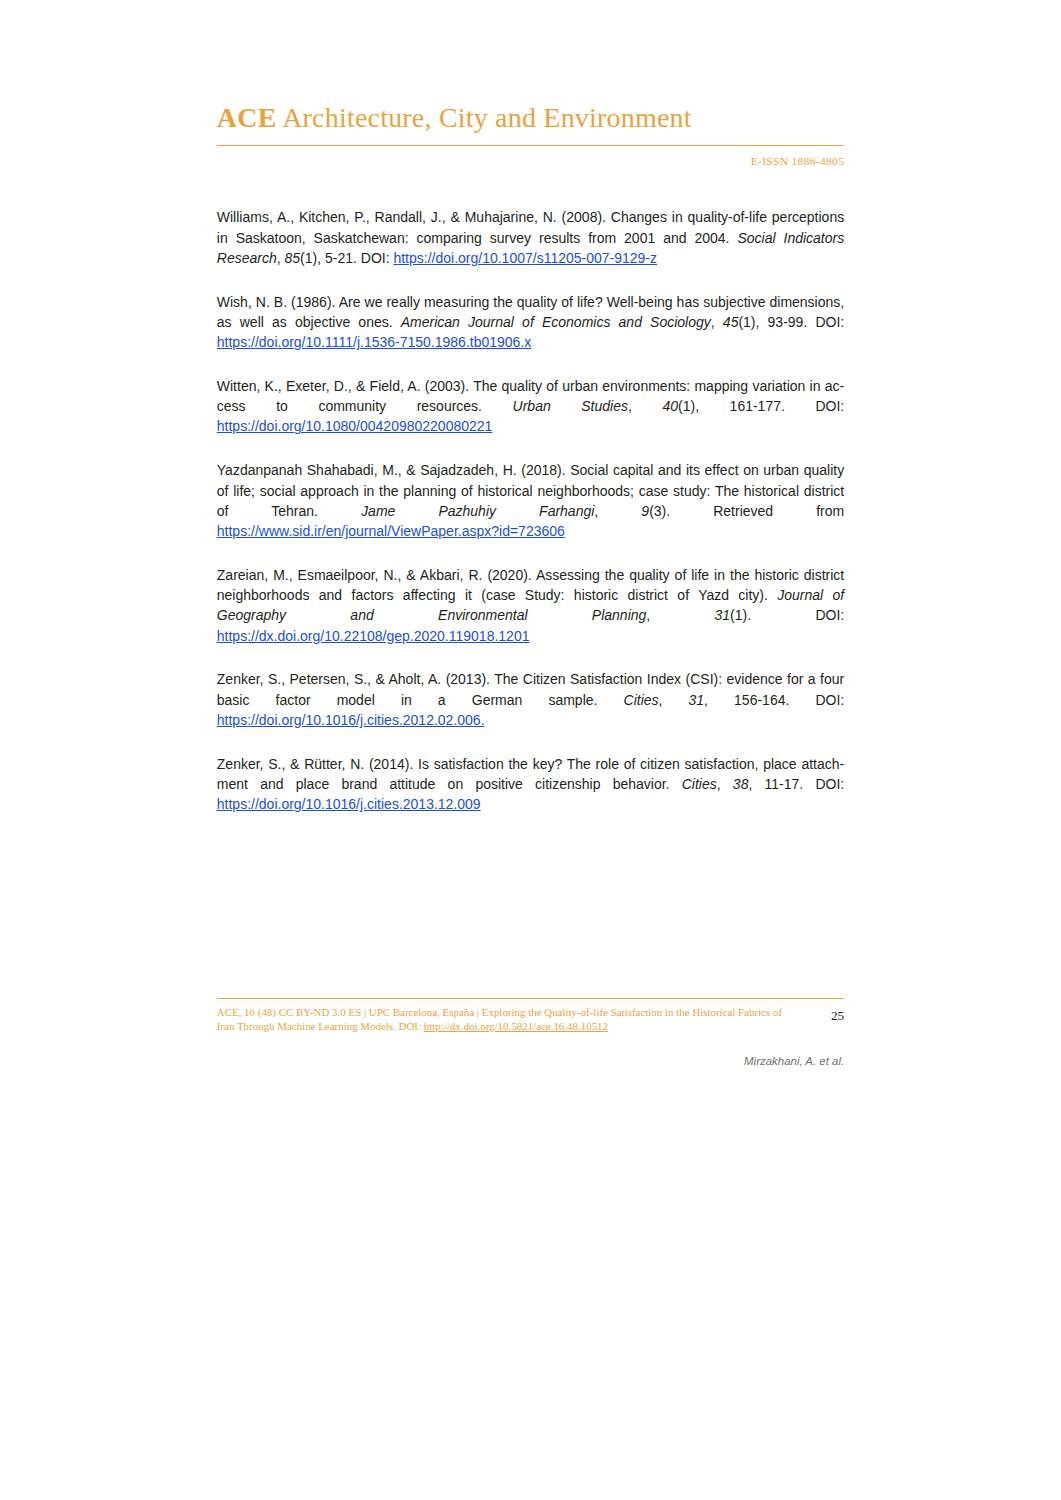ACE Architecture, City and Environment
E-ISSN 1886-4805
Williams, A., Kitchen, P., Randall, J., & Muhajarine, N. (2008). Changes in quality-of-life perceptions in Saskatoon, Saskatchewan: comparing survey results from 2001 and 2004. Social Indicators Research, 85(1), 5-21. DOI: https://doi.org/10.1007/s11205-007-9129-z
Wish, N. B. (1986). Are we really measuring the quality of life? Well-being has subjective dimensions, as well as objective ones. American Journal of Economics and Sociology, 45(1), 93-99. DOI: https://doi.org/10.1111/j.1536-7150.1986.tb01906.x
Witten, K., Exeter, D., & Field, A. (2003). The quality of urban environments: mapping variation in access to community resources. Urban Studies, 40(1), 161-177. DOI: https://doi.org/10.1080/00420980220080221
Yazdanpanah Shahabadi, M., & Sajadzadeh, H. (2018). Social capital and its effect on urban quality of life; social approach in the planning of historical neighborhoods; case study: The historical district of Tehran. Jame Pazhuhiy Farhangi, 9(3). Retrieved from https://www.sid.ir/en/journal/ViewPaper.aspx?id=723606
Zareian, M., Esmaeilpoor, N., & Akbari, R. (2020). Assessing the quality of life in the historic district neighborhoods and factors affecting it (case Study: historic district of Yazd city). Journal of Geography and Environmental Planning, 31(1). DOI: https://dx.doi.org/10.22108/gep.2020.119018.1201
Zenker, S., Petersen, S., & Aholt, A. (2013). The Citizen Satisfaction Index (CSI): evidence for a four basic factor model in a German sample. Cities, 31, 156-164. DOI: https://doi.org/10.1016/j.cities.2012.02.006.
Zenker, S., & Rütter, N. (2014). Is satisfaction the key? The role of citizen satisfaction, place attachment and place brand attitude on positive citizenship behavior. Cities, 38, 11-17. DOI: https://doi.org/10.1016/j.cities.2013.12.009
ACE, 16 (48) CC BY-ND 3.0 ES | UPC Barcelona, España | Exploring the Quality-of-life Satisfaction in the Historical Fabrics of Iran Through Machine Learning Models. DOI: http://dx.doi.org/10.5821/ace.16.48.10512
25
Mirzakhani, A. et al.